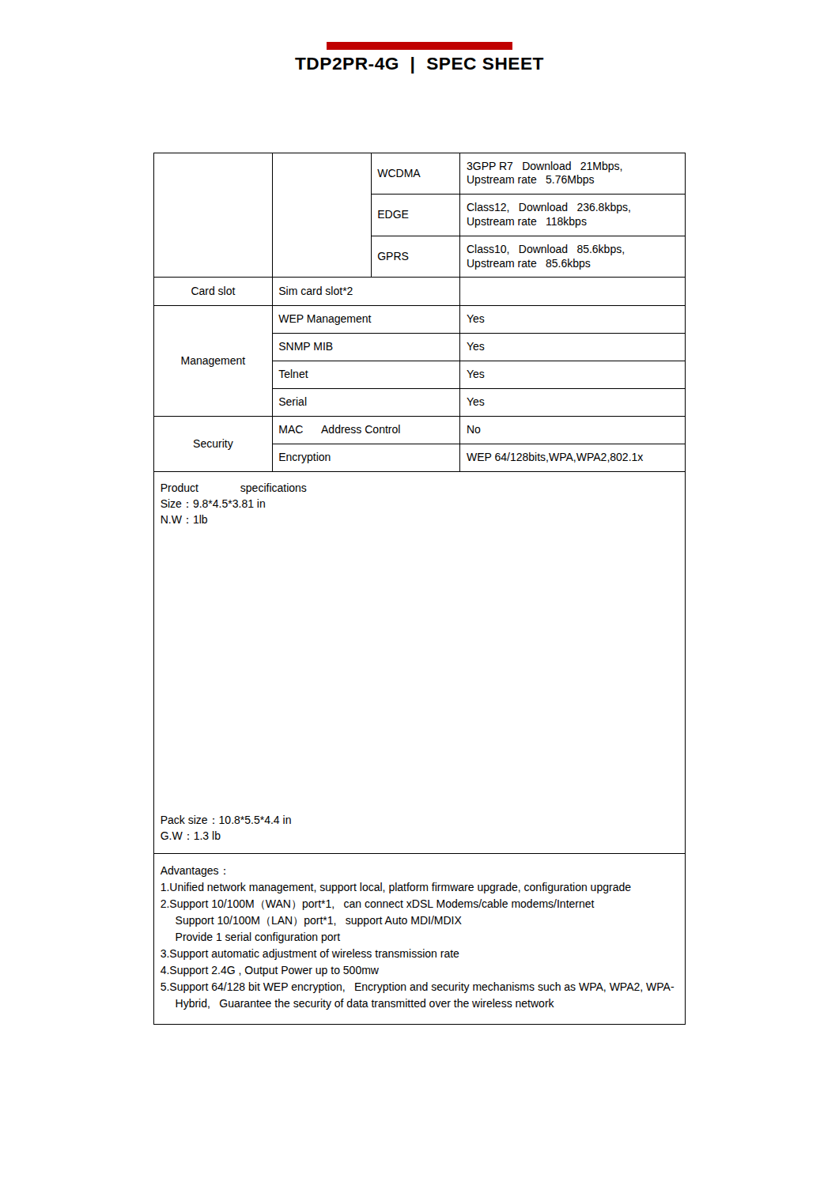TDP2PR-4G | SPEC SHEET
| | | WCDMA | 3GPP R7 Download 21Mbps, Upstream rate 5.76Mbps |
| EDGE | Class12, Download 236.8kbps, Upstream rate 118kbps |
| GPRS | Class10, Download 85.6kbps, Upstream rate 85.6kbps |
| Card slot | Sim card slot*2 | |
| Management | WEP Management | Yes |
| SNMP MIB | Yes |
| Telnet | Yes |
| Serial | Yes |
| Security | MAC Address Control | No |
| Encryption | WEP 64/128bits,WPA,WPA2,802.1x |
Product specifications
Size：9.8*4.5*3.81 in
N.W：1lb
Pack size：10.8*5.5*4.4 in
G.W：1.3 lb
Advantages：
1.Unified network management, support local, platform firmware upgrade, configuration upgrade
2.Support 10/100M（WAN）port*1, can connect xDSL Modems/cable modems/Internet
Support 10/100M（LAN）port*1, support Auto MDI/MDIX
Provide 1 serial configuration port
3.Support automatic adjustment of wireless transmission rate
4.Support 2.4G , Output Power up to 500mw
5.Support 64/128 bit WEP encryption, Encryption and security mechanisms such as WPA, WPA2, WPA-
Hybrid, Guarantee the security of data transmitted over the wireless network